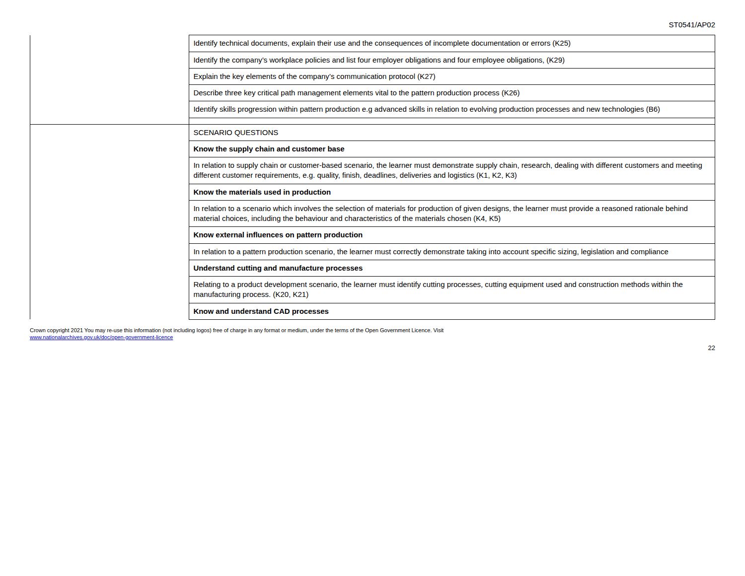ST0541/AP02
| | Identify technical documents, explain their use and the consequences of incomplete documentation or errors (K25) |
| Identify the company’s workplace policies and list four employer obligations and four employee obligations, (K29) |
| Explain the key elements of the company’s communication protocol (K27) |
| Describe three key critical path management elements vital to the pattern production process (K26) |
| Identify skills progression within pattern production e.g advanced skills in relation to evolving production processes and new technologies (B6) |
| | SCENARIO QUESTIONS |
| Know the supply chain and customer base |
| In relation to supply chain or customer-based scenario, the learner must demonstrate supply chain, research, dealing with different customers and meeting different customer requirements, e.g. quality, finish, deadlines, deliveries and logistics (K1, K2, K3) |
| Know the materials used in production |
| In relation to a scenario which involves the selection of materials for production of given designs, the learner must provide a reasoned rationale behind material choices, including the behaviour and characteristics of the materials chosen (K4, K5) |
| Know external influences on pattern production |
| In relation to a pattern production scenario, the learner must correctly demonstrate taking into account specific sizing, legislation and compliance |
| Understand cutting and manufacture processes |
| Relating to a product development scenario, the learner must identify cutting processes, cutting equipment used and construction methods within the manufacturing process. (K20, K21) |
| Know and understand CAD processes |
Crown copyright 2021 You may re-use this information (not including logos) free of charge in any format or medium, under the terms of the Open Government Licence. Visit
www.nationalarchives.gov.uk/doc/open-government-licence
22